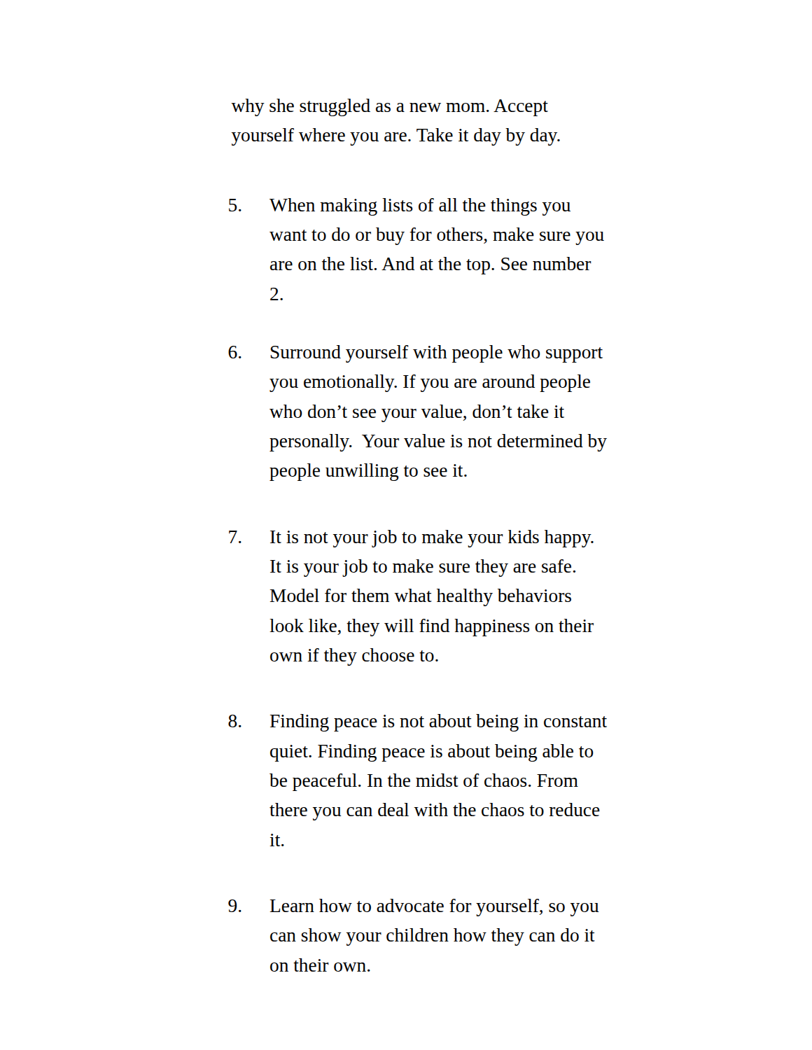why she struggled as a new mom. Accept yourself where you are. Take it day by day.
5. When making lists of all the things you want to do or buy for others, make sure you are on the list. And at the top. See number 2.
6. Surround yourself with people who support you emotionally. If you are around people who don’t see your value, don’t take it personally. Your value is not determined by people unwilling to see it.
7. It is not your job to make your kids happy. It is your job to make sure they are safe. Model for them what healthy behaviors look like, they will find happiness on their own if they choose to.
8. Finding peace is not about being in constant quiet. Finding peace is about being able to be peaceful. In the midst of chaos. From there you can deal with the chaos to reduce it.
9. Learn how to advocate for yourself, so you can show your children how they can do it on their own.